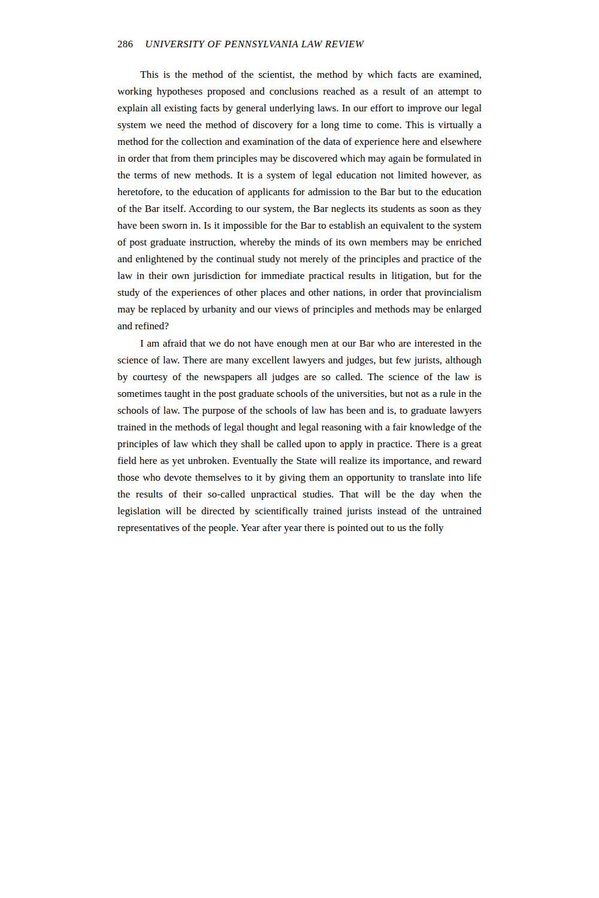286 UNIVERSITY OF PENNSYLVANIA LAW REVIEW
This is the method of the scientist, the method by which facts are examined, working hypotheses proposed and conclusions reached as a result of an attempt to explain all existing facts by general underlying laws. In our effort to improve our legal system we need the method of discovery for a long time to come. This is virtually a method for the collection and examination of the data of experience here and elsewhere in order that from them principles may be discovered which may again be formulated in the terms of new methods. It is a system of legal education not limited however, as heretofore, to the education of applicants for admission to the Bar but to the education of the Bar itself. According to our system, the Bar neglects its students as soon as they have been sworn in. Is it impossible for the Bar to establish an equivalent to the system of post graduate instruction, whereby the minds of its own members may be enriched and enlightened by the continual study not merely of the principles and practice of the law in their own jurisdiction for immediate practical results in litigation, but for the study of the experiences of other places and other nations, in order that provincialism may be replaced by urbanity and our views of principles and methods may be enlarged and refined?
I am afraid that we do not have enough men at our Bar who are interested in the science of law. There are many excellent lawyers and judges, but few jurists, although by courtesy of the newspapers all judges are so called. The science of the law is sometimes taught in the post graduate schools of the universities, but not as a rule in the schools of law. The purpose of the schools of law has been and is, to graduate lawyers trained in the methods of legal thought and legal reasoning with a fair knowledge of the principles of law which they shall be called upon to apply in practice. There is a great field here as yet unbroken. Eventually the State will realize its importance, and reward those who devote themselves to it by giving them an opportunity to translate into life the results of their so-called unpractical studies. That will be the day when the legislation will be directed by scientifically trained jurists instead of the untrained representatives of the people. Year after year there is pointed out to us the folly